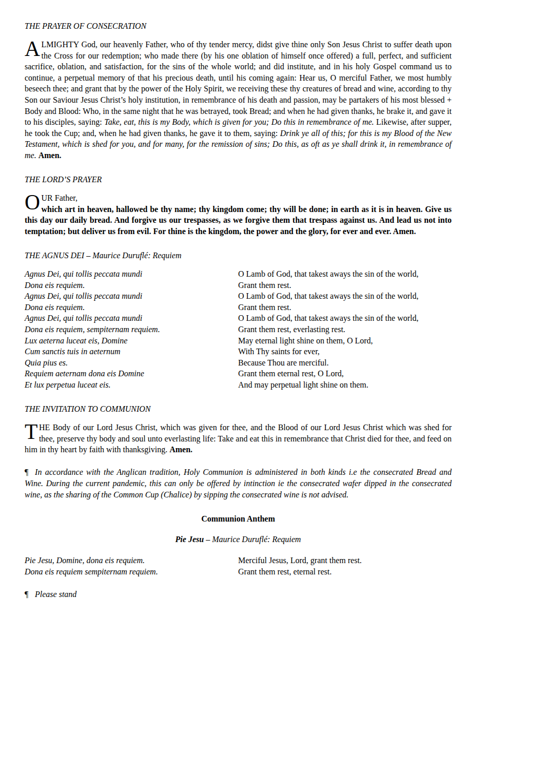THE PRAYER OF CONSECRATION
ALMIGHTY God, our heavenly Father, who of thy tender mercy, didst give thine only Son Jesus Christ to suffer death upon the Cross for our redemption; who made there (by his one oblation of himself once offered) a full, perfect, and sufficient sacrifice, oblation, and satisfaction, for the sins of the whole world; and did institute, and in his holy Gospel command us to continue, a perpetual memory of that his precious death, until his coming again: Hear us, O merciful Father, we most humbly beseech thee; and grant that by the power of the Holy Spirit, we receiving these thy creatures of bread and wine, according to thy Son our Saviour Jesus Christ’s holy institution, in remembrance of his death and passion, may be partakers of his most blessed + Body and Blood: Who, in the same night that he was betrayed, took Bread; and when he had given thanks, he brake it, and gave it to his disciples, saying: Take, eat, this is my Body, which is given for you; Do this in remembrance of me. Likewise, after supper, he took the Cup; and, when he had given thanks, he gave it to them, saying: Drink ye all of this; for this is my Blood of the New Testament, which is shed for you, and for many, for the remission of sins; Do this, as oft as ye shall drink it, in remembrance of me. Amen.
THE LORD’S PRAYER
OUR Father,
which art in heaven, hallowed be thy name; thy kingdom come; thy will be done; in earth as it is in heaven. Give us this day our daily bread. And forgive us our trespasses, as we forgive them that trespass against us. And lead us not into temptation; but deliver us from evil. For thine is the kingdom, the power and the glory, for ever and ever. Amen.
THE AGNUS DEI – Maurice Duruflé: Requiem
| Agnus Dei, qui tollis peccata mundi | O Lamb of God, that takest aways the sin of the world, |
| Dona eis requiem. | Grant them rest. |
| Agnus Dei, qui tollis peccata mundi | O Lamb of God, that takest aways the sin of the world, |
| Dona eis requiem. | Grant them rest. |
| Agnus Dei, qui tollis peccata mundi | O Lamb of God, that takest aways the sin of the world, |
| Dona eis requiem, sempiternam requiem. | Grant them rest, everlasting rest. |
| Lux aeterna luceat eis, Domine | May eternal light shine on them, O Lord, |
| Cum sanctis tuis in aeternum | With Thy saints for ever, |
| Quia pius es. | Because Thou are merciful. |
| Requiem aeternam dona eis Domine | Grant them eternal rest, O Lord, |
| Et lux perpetua luceat eis. | And may perpetual light shine on them. |
THE INVITATION TO COMMUNION
THE Body of our Lord Jesus Christ, which was given for thee, and the Blood of our Lord Jesus Christ which was shed for thee, preserve thy body and soul unto everlasting life: Take and eat this in remembrance that Christ died for thee, and feed on him in thy heart by faith with thanksgiving. Amen.
¶In accordance with the Anglican tradition, Holy Communion is administered in both kinds i.e the consecrated Bread and Wine. During the current pandemic, this can only be offered by intinction ie the consecrated wafer dipped in the consecrated wine, as the sharing of the Common Cup (Chalice) by sipping the consecrated wine is not advised.
Communion Anthem
Pie Jesu – Maurice Duruflé: Requiem
| Pie Jesu, Domine, dona eis requiem. | Merciful Jesus, Lord, grant them rest. |
| Dona eis requiem sempiternam requiem. | Grant them rest, eternal rest. |
¶Please stand